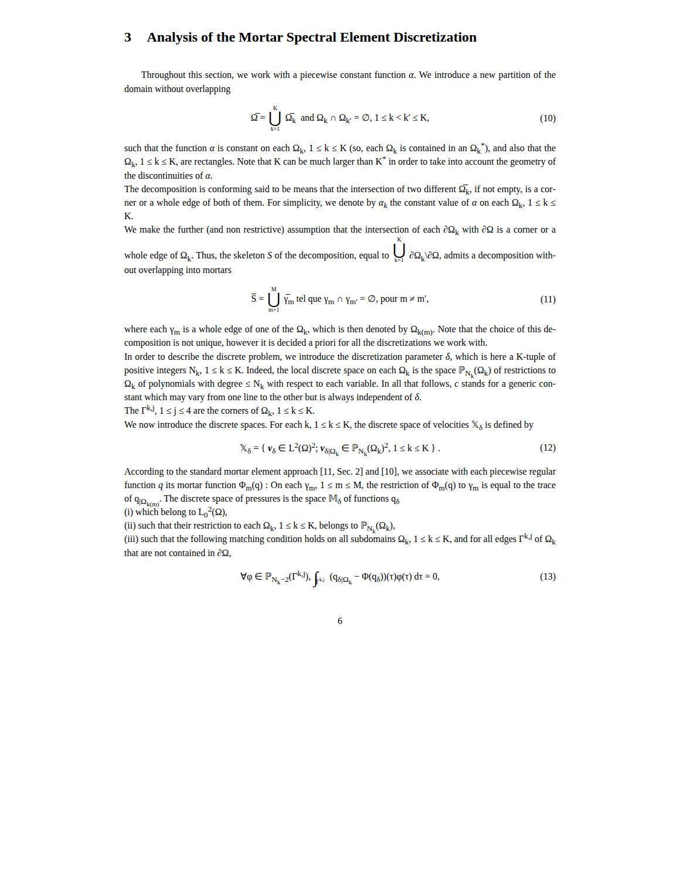3 Analysis of the Mortar Spectral Element Discretization
Throughout this section, we work with a piecewise constant function α. We introduce a new partition of the domain without overlapping
Ω̅ = K⋃k=1 Ω̅k and Ωk ∩ Ωk′ = ∅, 1 ≤ k < k′ ≤ K, (10)
such that the function α is constant on each Ωk, 1 ≤ k ≤ K (so, each Ωk is contained in an Ωk*), and also that the Ωk, 1 ≤ k ≤ K, are rectangles. Note that K can be much larger than K* in order to take into account the geometry of the discontinuities of α.
The decomposition is conforming said to be means that the intersection of two different Ω̅k, if not empty, is a corner or a whole edge of both of them. For simplicity, we denote by αk the constant value of α on each Ωk, 1 ≤ k ≤ K.
We make the further (and non restrictive) assumption that the intersection of each ∂Ωk with ∂Ω is a corner or a whole edge of Ωk. Thus, the skeleton S of the decomposition, equal to K⋃k=1 ∂Ωk\∂Ω, admits a decomposition without overlapping into mortars
S̅ = M⋃m=1 γ̅m tel que γm ∩ γm′ = ∅, pour m ≠ m′, (11)
where each γm is a whole edge of one of the Ωk, which is then denoted by Ωk(m). Note that the choice of this decomposition is not unique, however it is decided a priori for all the discretizations we work with.
In order to describe the discrete problem, we introduce the discretization parameter δ, which is here a K-tuple of positive integers Nk, 1 ≤ k ≤ K. Indeed, the local discrete space on each Ωk is the space ℙNk(Ωk) of restrictions to Ωk of polynomials with degree ≤ Nk with respect to each variable. In all that follows, c stands for a generic constant which may vary from one line to the other but is always independent of δ.
The Γk,j, 1 ≤ j ≤ 4 are the corners of Ωk, 1 ≤ k ≤ K.
We now introduce the discrete spaces. For each k, 1 ≤ k ≤ K, the discrete space of velocities 𝕏δ is defined by
𝕏δ = { vδ ∈ L2(Ω)2; vδ|Ωk ∈ ℙNk(Ωk)2, 1 ≤ k ≤ K } . (12)
According to the standard mortar element approach [11, Sec. 2] and [10], we associate with each piecewise regular function q its mortar function Φm(q) : On each γm, 1 ≤ m ≤ M, the restriction of Φm(q) to γm is equal to the trace of q|Ωk(m). The discrete space of pressures is the space 𝕄δ of functions qδ
(i) which belong to L02(Ω),
(ii) such that their restriction to each Ωk, 1 ≤ k ≤ K, belongs to ℙNk(Ωk),
(iii) such that the following matching condition holds on all subdomains Ωk, 1 ≤ k ≤ K, and for all edges Γk,j of Ωk that are not contained in ∂Ω,
∀φ ∈ ℙNk−2(Γk,j), ∫Γk,j (qδ|Ωk − Φ(qδ))(τ)φ(τ) dτ = 0, (13)
6